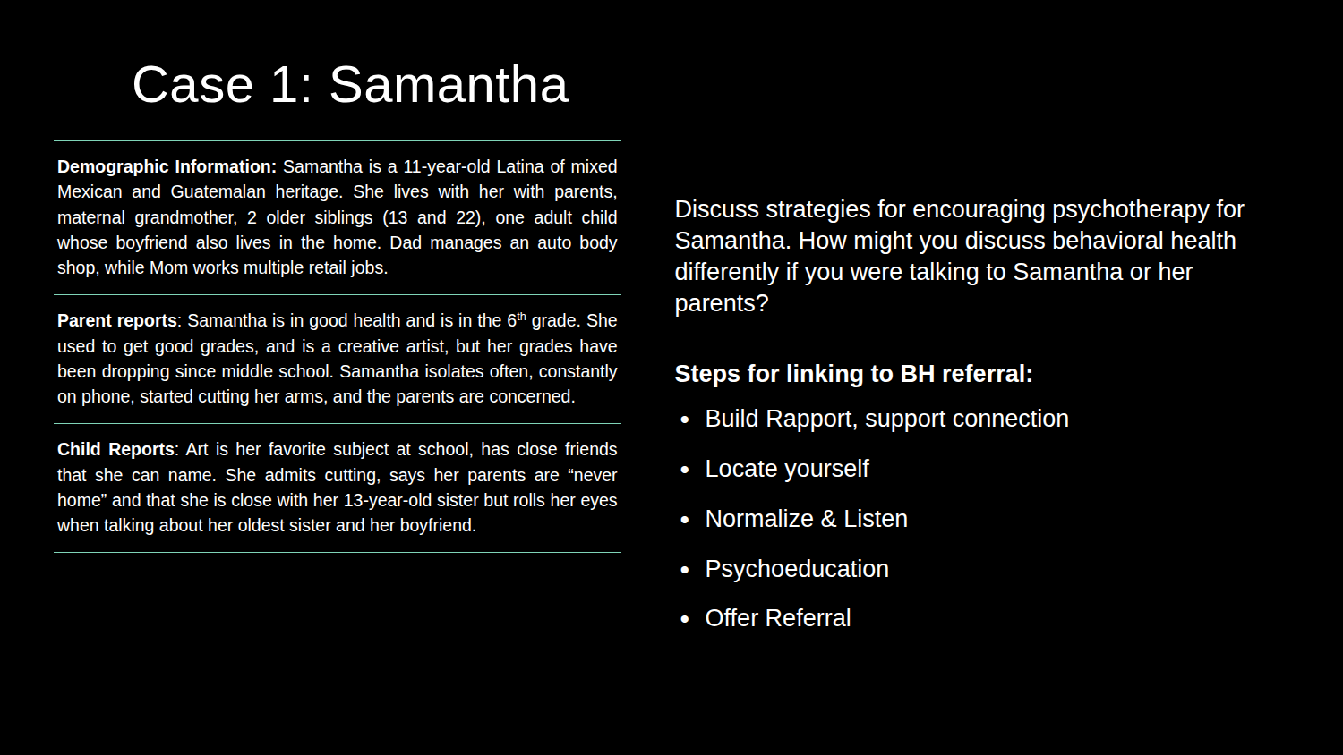Case 1: Samantha
Demographic Information: Samantha is a 11-year-old Latina of mixed Mexican and Guatemalan heritage. She lives with her with parents, maternal grandmother, 2 older siblings (13 and 22), one adult child whose boyfriend also lives in the home. Dad manages an auto body shop, while Mom works multiple retail jobs.
Parent reports: Samantha is in good health and is in the 6th grade. She used to get good grades, and is a creative artist, but her grades have been dropping since middle school. Samantha isolates often, constantly on phone, started cutting her arms, and the parents are concerned.
Child Reports: Art is her favorite subject at school, has close friends that she can name. She admits cutting, says her parents are “never home” and that she is close with her 13-year-old sister but rolls her eyes when talking about her oldest sister and her boyfriend.
Discuss strategies for encouraging psychotherapy for Samantha. How might you discuss behavioral health differently if you were talking to Samantha or her parents?
Steps for linking to BH referral:
Build Rapport, support connection
Locate yourself
Normalize & Listen
Psychoeducation
Offer Referral